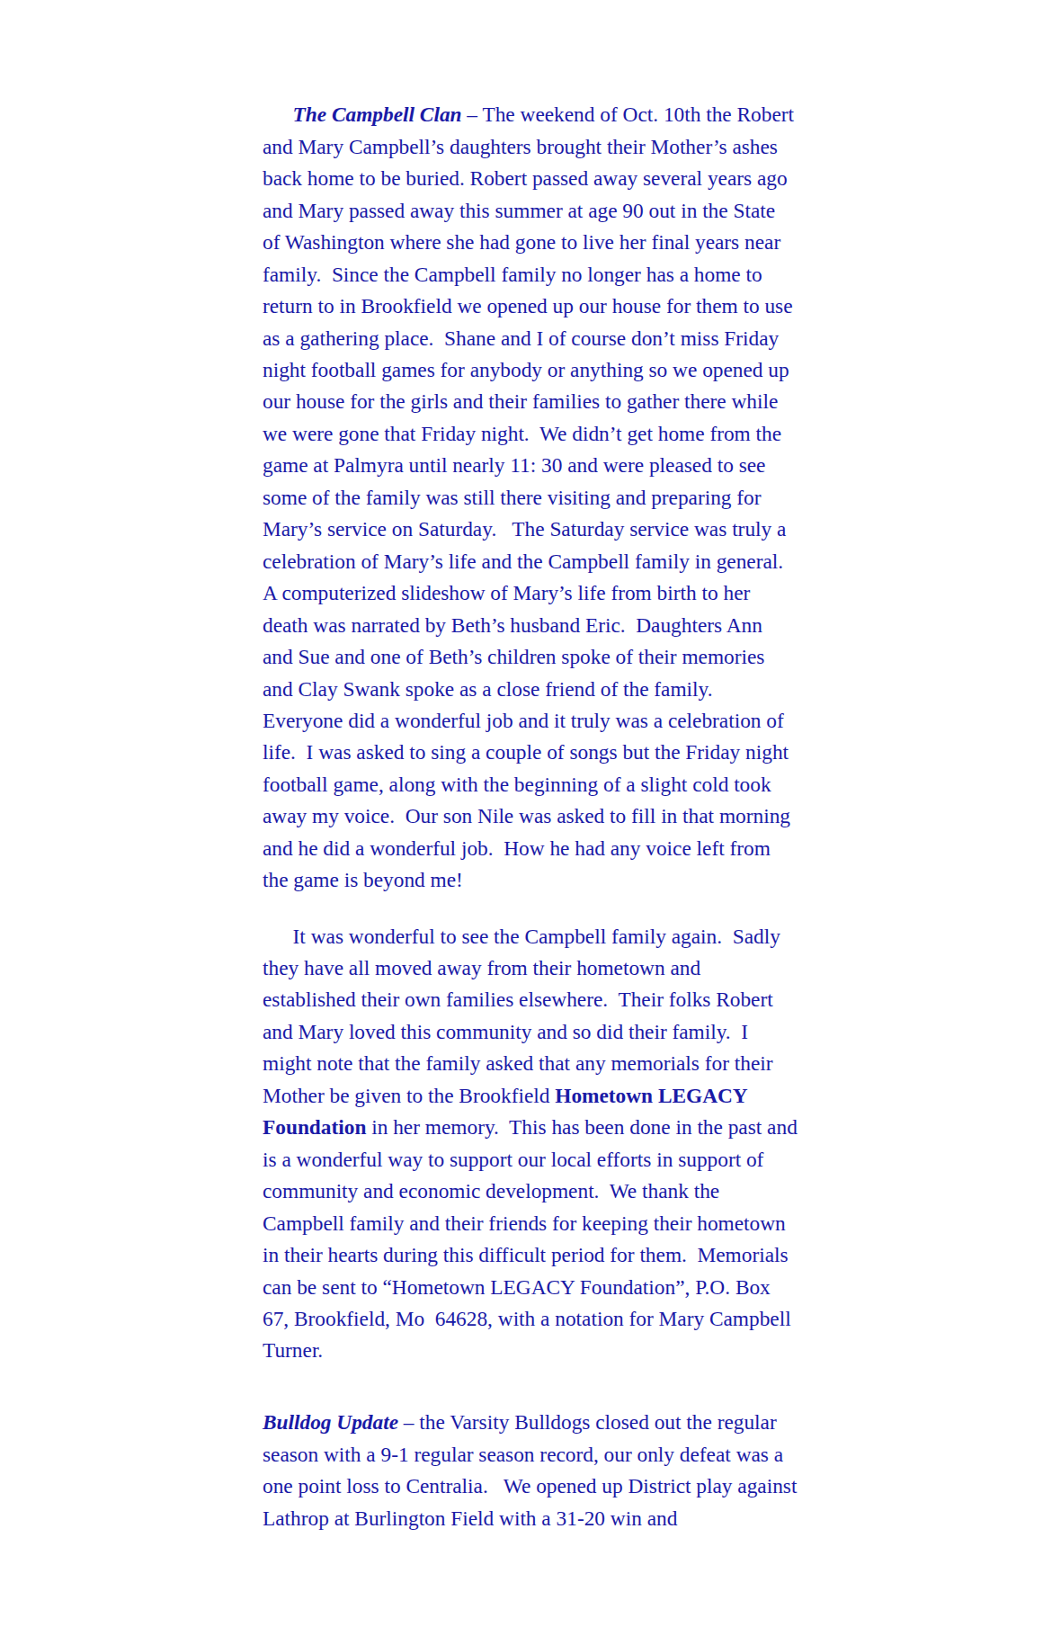The Campbell Clan – The weekend of Oct. 10th the Robert and Mary Campbell’s daughters brought their Mother’s ashes back home to be buried. Robert passed away several years ago and Mary passed away this summer at age 90 out in the State of Washington where she had gone to live her final years near family. Since the Campbell family no longer has a home to return to in Brookfield we opened up our house for them to use as a gathering place. Shane and I of course don’t miss Friday night football games for anybody or anything so we opened up our house for the girls and their families to gather there while we were gone that Friday night. We didn’t get home from the game at Palmyra until nearly 11: 30 and were pleased to see some of the family was still there visiting and preparing for Mary’s service on Saturday. The Saturday service was truly a celebration of Mary’s life and the Campbell family in general. A computerized slideshow of Mary’s life from birth to her death was narrated by Beth’s husband Eric. Daughters Ann and Sue and one of Beth’s children spoke of their memories and Clay Swank spoke as a close friend of the family. Everyone did a wonderful job and it truly was a celebration of life. I was asked to sing a couple of songs but the Friday night football game, along with the beginning of a slight cold took away my voice. Our son Nile was asked to fill in that morning and he did a wonderful job. How he had any voice left from the game is beyond me!
It was wonderful to see the Campbell family again. Sadly they have all moved away from their hometown and established their own families elsewhere. Their folks Robert and Mary loved this community and so did their family. I might note that the family asked that any memorials for their Mother be given to the Brookfield Hometown LEGACY Foundation in her memory. This has been done in the past and is a wonderful way to support our local efforts in support of community and economic development. We thank the Campbell family and their friends for keeping their hometown in their hearts during this difficult period for them. Memorials can be sent to “Hometown LEGACY Foundation”, P.O. Box 67, Brookfield, Mo 64628, with a notation for Mary Campbell Turner.
Bulldog Update – the Varsity Bulldogs closed out the regular season with a 9-1 regular season record, our only defeat was a one point loss to Centralia. We opened up District play against Lathrop at Burlington Field with a 31-20 win and